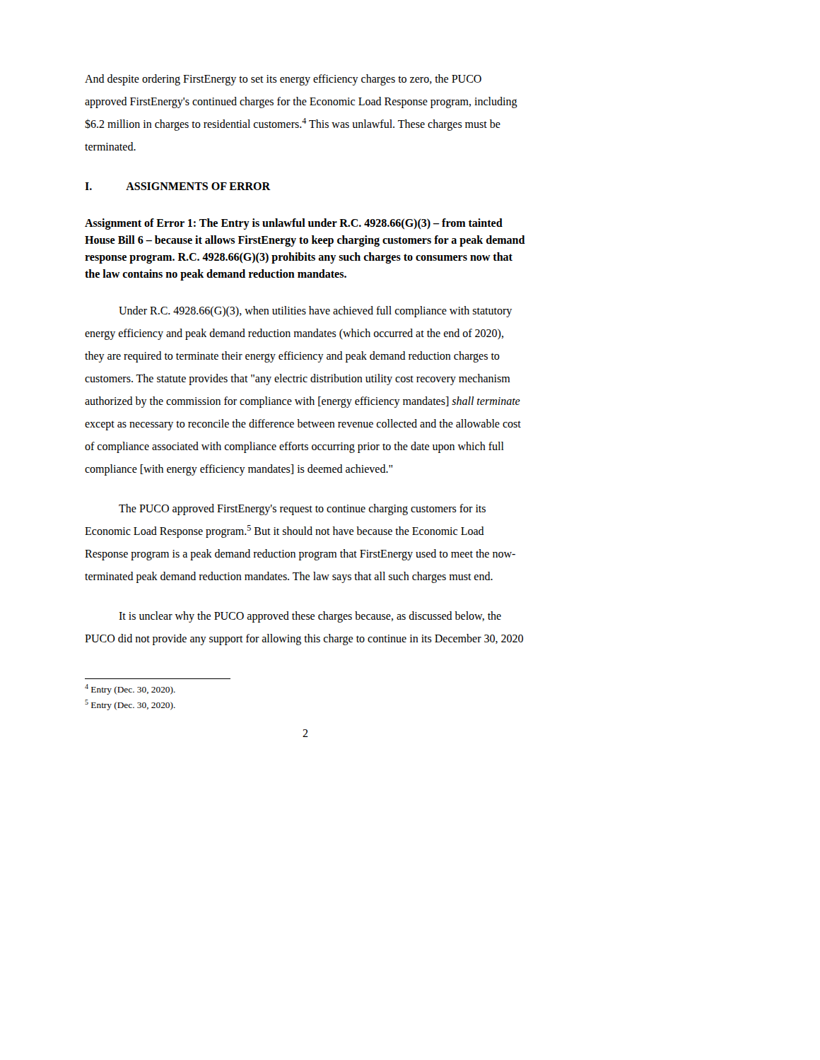And despite ordering FirstEnergy to set its energy efficiency charges to zero, the PUCO approved FirstEnergy's continued charges for the Economic Load Response program, including $6.2 million in charges to residential customers.4 This was unlawful. These charges must be terminated.
I. ASSIGNMENTS OF ERROR
Assignment of Error 1: The Entry is unlawful under R.C. 4928.66(G)(3) – from tainted House Bill 6 – because it allows FirstEnergy to keep charging customers for a peak demand response program. R.C. 4928.66(G)(3) prohibits any such charges to consumers now that the law contains no peak demand reduction mandates.
Under R.C. 4928.66(G)(3), when utilities have achieved full compliance with statutory energy efficiency and peak demand reduction mandates (which occurred at the end of 2020), they are required to terminate their energy efficiency and peak demand reduction charges to customers. The statute provides that "any electric distribution utility cost recovery mechanism authorized by the commission for compliance with [energy efficiency mandates] shall terminate except as necessary to reconcile the difference between revenue collected and the allowable cost of compliance associated with compliance efforts occurring prior to the date upon which full compliance [with energy efficiency mandates] is deemed achieved."
The PUCO approved FirstEnergy's request to continue charging customers for its Economic Load Response program.5 But it should not have because the Economic Load Response program is a peak demand reduction program that FirstEnergy used to meet the now-terminated peak demand reduction mandates. The law says that all such charges must end.
It is unclear why the PUCO approved these charges because, as discussed below, the PUCO did not provide any support for allowing this charge to continue in its December 30, 2020
4 Entry (Dec. 30, 2020).
5 Entry (Dec. 30, 2020).
2